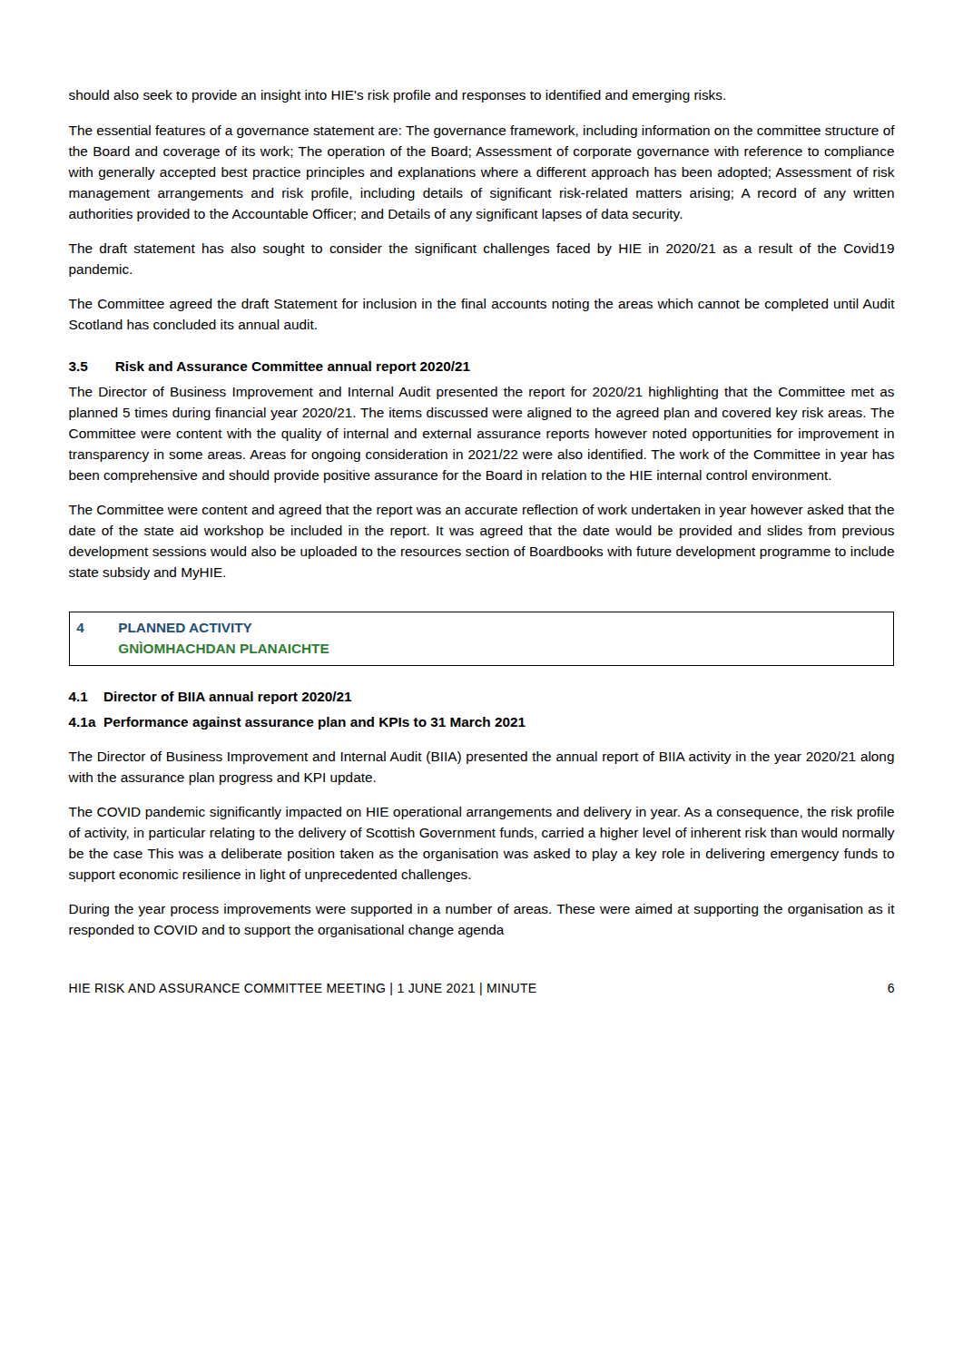should also seek to provide an insight into HIE's risk profile and responses to identified and emerging risks.
The essential features of a governance statement are: The governance framework, including information on the committee structure of the Board and coverage of its work; The operation of the Board; Assessment of corporate governance with reference to compliance with generally accepted best practice principles and explanations where a different approach has been adopted; Assessment of risk management arrangements and risk profile, including details of significant risk-related matters arising; A record of any written authorities provided to the Accountable Officer; and Details of any significant lapses of data security.
The draft statement has also sought to consider the significant challenges faced by HIE in 2020/21 as a result of the Covid19 pandemic.
The Committee agreed the draft Statement for inclusion in the final accounts noting the areas which cannot be completed until Audit Scotland has concluded its annual audit.
3.5 Risk and Assurance Committee annual report 2020/21
The Director of Business Improvement and Internal Audit presented the report for 2020/21 highlighting that the Committee met as planned 5 times during financial year 2020/21. The items discussed were aligned to the agreed plan and covered key risk areas. The Committee were content with the quality of internal and external assurance reports however noted opportunities for improvement in transparency in some areas. Areas for ongoing consideration in 2021/22 were also identified. The work of the Committee in year has been comprehensive and should provide positive assurance for the Board in relation to the HIE internal control environment.
The Committee were content and agreed that the report was an accurate reflection of work undertaken in year however asked that the date of the state aid workshop be included in the report. It was agreed that the date would be provided and slides from previous development sessions would also be uploaded to the resources section of Boardbooks with future development programme to include state subsidy and MyHIE.
4 PLANNED ACTIVITY GNÌOMHACHDAN PLANAICHTE
4.1 Director of BIIA annual report 2020/21
4.1a Performance against assurance plan and KPIs to 31 March 2021
The Director of Business Improvement and Internal Audit (BIIA) presented the annual report of BIIA activity in the year 2020/21 along with the assurance plan progress and KPI update.
The COVID pandemic significantly impacted on HIE operational arrangements and delivery in year. As a consequence, the risk profile of activity, in particular relating to the delivery of Scottish Government funds, carried a higher level of inherent risk than would normally be the case This was a deliberate position taken as the organisation was asked to play a key role in delivering emergency funds to support economic resilience in light of unprecedented challenges.
During the year process improvements were supported in a number of areas. These were aimed at supporting the organisation as it responded to COVID and to support the organisational change agenda
HIE RISK AND ASSURANCE COMMITTEE MEETING | 1 JUNE 2021 | MINUTE 6